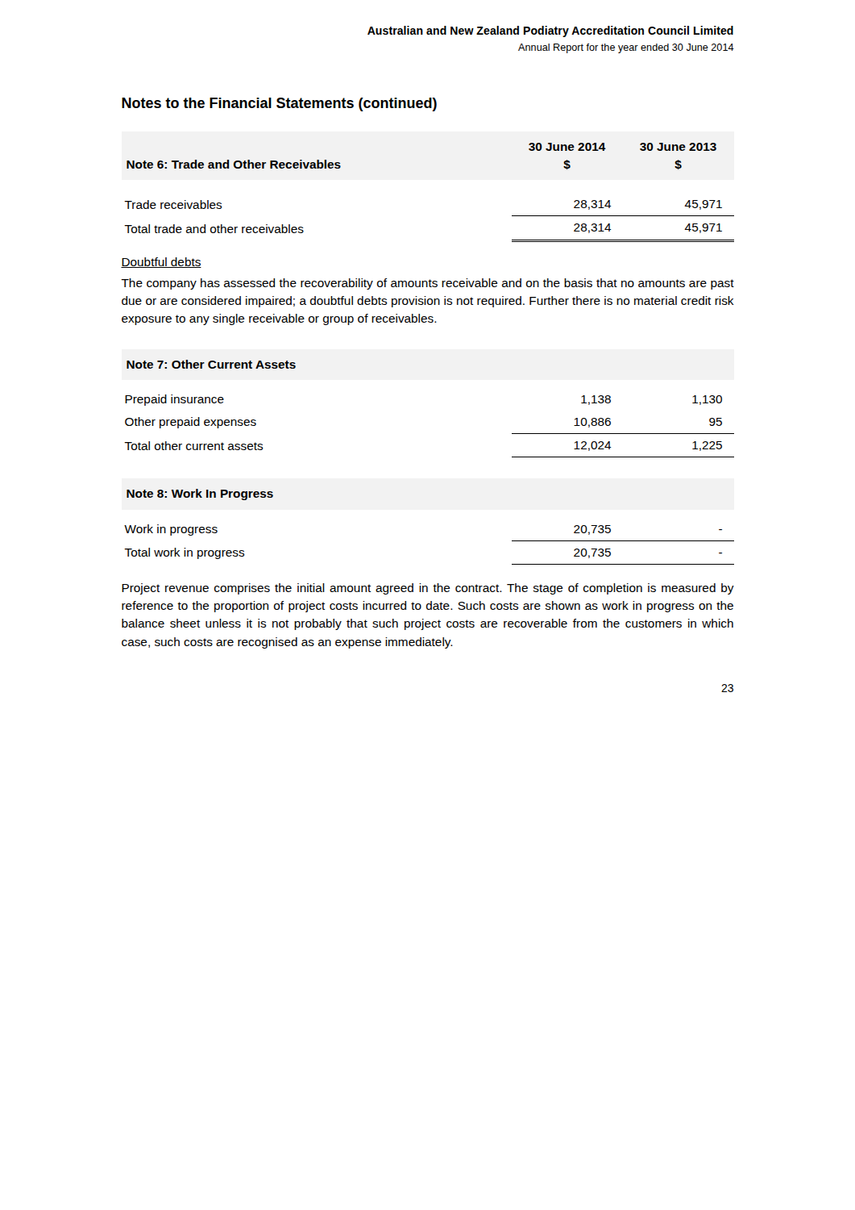Australian and New Zealand Podiatry Accreditation Council Limited
Annual Report for the year ended 30 June 2014
Notes to the Financial Statements (continued)
| Note 6: Trade and Other Receivables | 30 June 2014 $ | 30 June 2013 $ |
| --- | --- | --- |
| Trade receivables | 28,314 | 45,971 |
| Total trade and other receivables | 28,314 | 45,971 |
Doubtful debts
The company has assessed the recoverability of amounts receivable and on the basis that no amounts are past due or are considered impaired; a doubtful debts provision is not required. Further there is no material credit risk exposure to any single receivable or group of receivables.
Note 7: Other Current Assets
| Prepaid insurance | 1,138 | 1,130 |
| Other prepaid expenses | 10,886 | 95 |
| Total other current assets | 12,024 | 1,225 |
Note 8: Work In Progress
| Work in progress | 20,735 | - |
| Total work in progress | 20,735 | - |
Project revenue comprises the initial amount agreed in the contract. The stage of completion is measured by reference to the proportion of project costs incurred to date. Such costs are shown as work in progress on the balance sheet unless it is not probably that such project costs are recoverable from the customers in which case, such costs are recognised as an expense immediately.
23